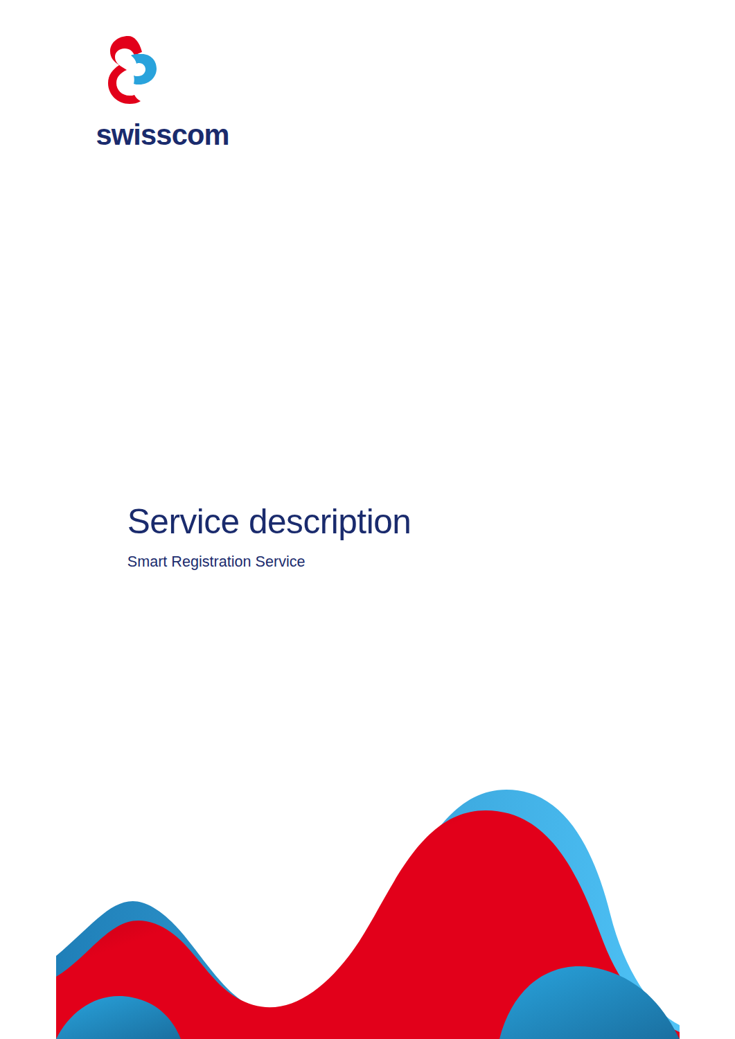swisscom
Service description
Smart Registration Service